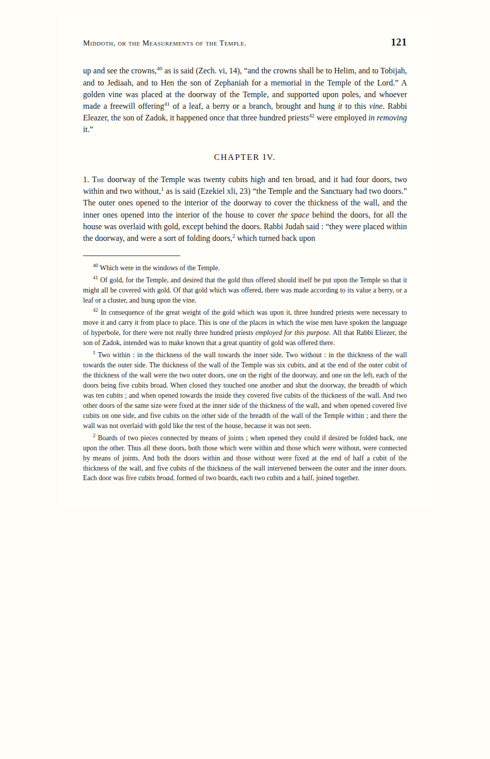Middoth, or the Measurements of the Temple. 121
up and see the crowns,40 as is said (Zech. vi, 14), “and the crowns shall be to Helim, and to Tobijah, and to Jediaah, and to Hen the son of Zephaniah for a memorial in the Temple of the Lord.” A golden vine was placed at the doorway of the Temple, and supported upon poles, and whoever made a freewill offering41 of a leaf, a berry or a branch, brought and hung it to this vine. Rabbi Eleazer, the son of Zadok, it happened once that three hundred priests42 were employed in removing it.”
CHAPTER IV.
1. The doorway of the Temple was twenty cubits high and ten broad, and it had four doors, two within and two without,1 as is said (Ezekiel xli, 23) “the Temple and the Sanctuary had two doors.” The outer ones opened to the interior of the doorway to cover the thickness of the wall, and the inner ones opened into the interior of the house to cover the space behind the doors, for all the house was overlaid with gold, except behind the doors. Rabbi Judah said : “they were placed within the doorway, and were a sort of folding doors,2 which turned back upon
40 Which were in the windows of the Temple.
41 Of gold, for the Temple, and desired that the gold thus offered should itself be put upon the Temple so that it might all be covered with gold. Of that gold which was offered, there was made according to its value a berry, or a leaf or a cluster, and hung upon the vine.
42 In consequence of the great weight of the gold which was upon it, three hundred priests were necessary to move it and carry it from place to place. This is one of the places in which the wise men have spoken the language of hyperbole, for there were not really three hundred priests employed for this purpose. All that Rabbi Eliezer, the son of Zadok, intended was to make known that a great quantity of gold was offered there.
1 Two within : in the thickness of the wall towards the inner side. Two without : in the thickness of the wall towards the outer side. The thickness of the wall of the Temple was six cubits, and at the end of the outer cubit of the thickness of the wall were the two outer doors, one on the right of the doorway, and one on the left, each of the doors being five cubits broad. When closed they touched one another and shut the doorway, the breadth of which was ten cubits ; and when opened towards the inside they covered five cubits of the thickness of the wall. And two other doors of the same size were fixed at the inner side of the thickness of the wall, and when opened covered five cubits on one side, and five cubits on the other side of the breadth of the wall of the Temple within ; and there the wall was not overlaid with gold like the rest of the house, because it was not seen.
2 Boards of two pieces connected by means of joints ; when opened they could if desired be folded back, one upon the other. Thus all these doors, both those which were within and those which were without, were connected by means of joints. And both the doors within and those without were fixed at the end of half a cubit of the thickness of the wall, and five cubits of the thickness of the wall intervened between the outer and the inner doors. Each door was five cubits broad, formed of two boards, each two cubits and a half, joined together.